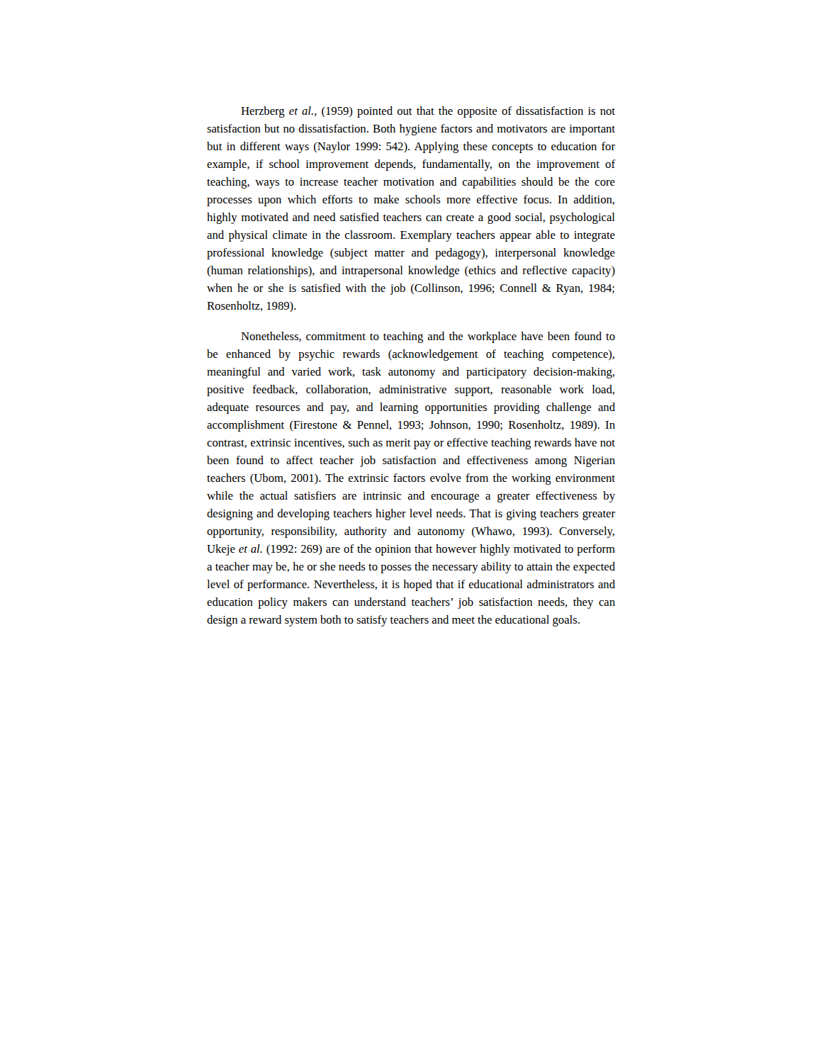Herzberg et al., (1959) pointed out that the opposite of dissatisfaction is not satisfaction but no dissatisfaction. Both hygiene factors and motivators are important but in different ways (Naylor 1999: 542). Applying these concepts to education for example, if school improvement depends, fundamentally, on the improvement of teaching, ways to increase teacher motivation and capabilities should be the core processes upon which efforts to make schools more effective focus. In addition, highly motivated and need satisfied teachers can create a good social, psychological and physical climate in the classroom. Exemplary teachers appear able to integrate professional knowledge (subject matter and pedagogy), interpersonal knowledge (human relationships), and intrapersonal knowledge (ethics and reflective capacity) when he or she is satisfied with the job (Collinson, 1996; Connell & Ryan, 1984; Rosenholtz, 1989).
Nonetheless, commitment to teaching and the workplace have been found to be enhanced by psychic rewards (acknowledgement of teaching competence), meaningful and varied work, task autonomy and participatory decision-making, positive feedback, collaboration, administrative support, reasonable work load, adequate resources and pay, and learning opportunities providing challenge and accomplishment (Firestone & Pennel, 1993; Johnson, 1990; Rosenholtz, 1989). In contrast, extrinsic incentives, such as merit pay or effective teaching rewards have not been found to affect teacher job satisfaction and effectiveness among Nigerian teachers (Ubom, 2001). The extrinsic factors evolve from the working environment while the actual satisfiers are intrinsic and encourage a greater effectiveness by designing and developing teachers higher level needs. That is giving teachers greater opportunity, responsibility, authority and autonomy (Whawo, 1993). Conversely, Ukeje et al. (1992: 269) are of the opinion that however highly motivated to perform a teacher may be, he or she needs to posses the necessary ability to attain the expected level of performance. Nevertheless, it is hoped that if educational administrators and education policy makers can understand teachers’ job satisfaction needs, they can design a reward system both to satisfy teachers and meet the educational goals.